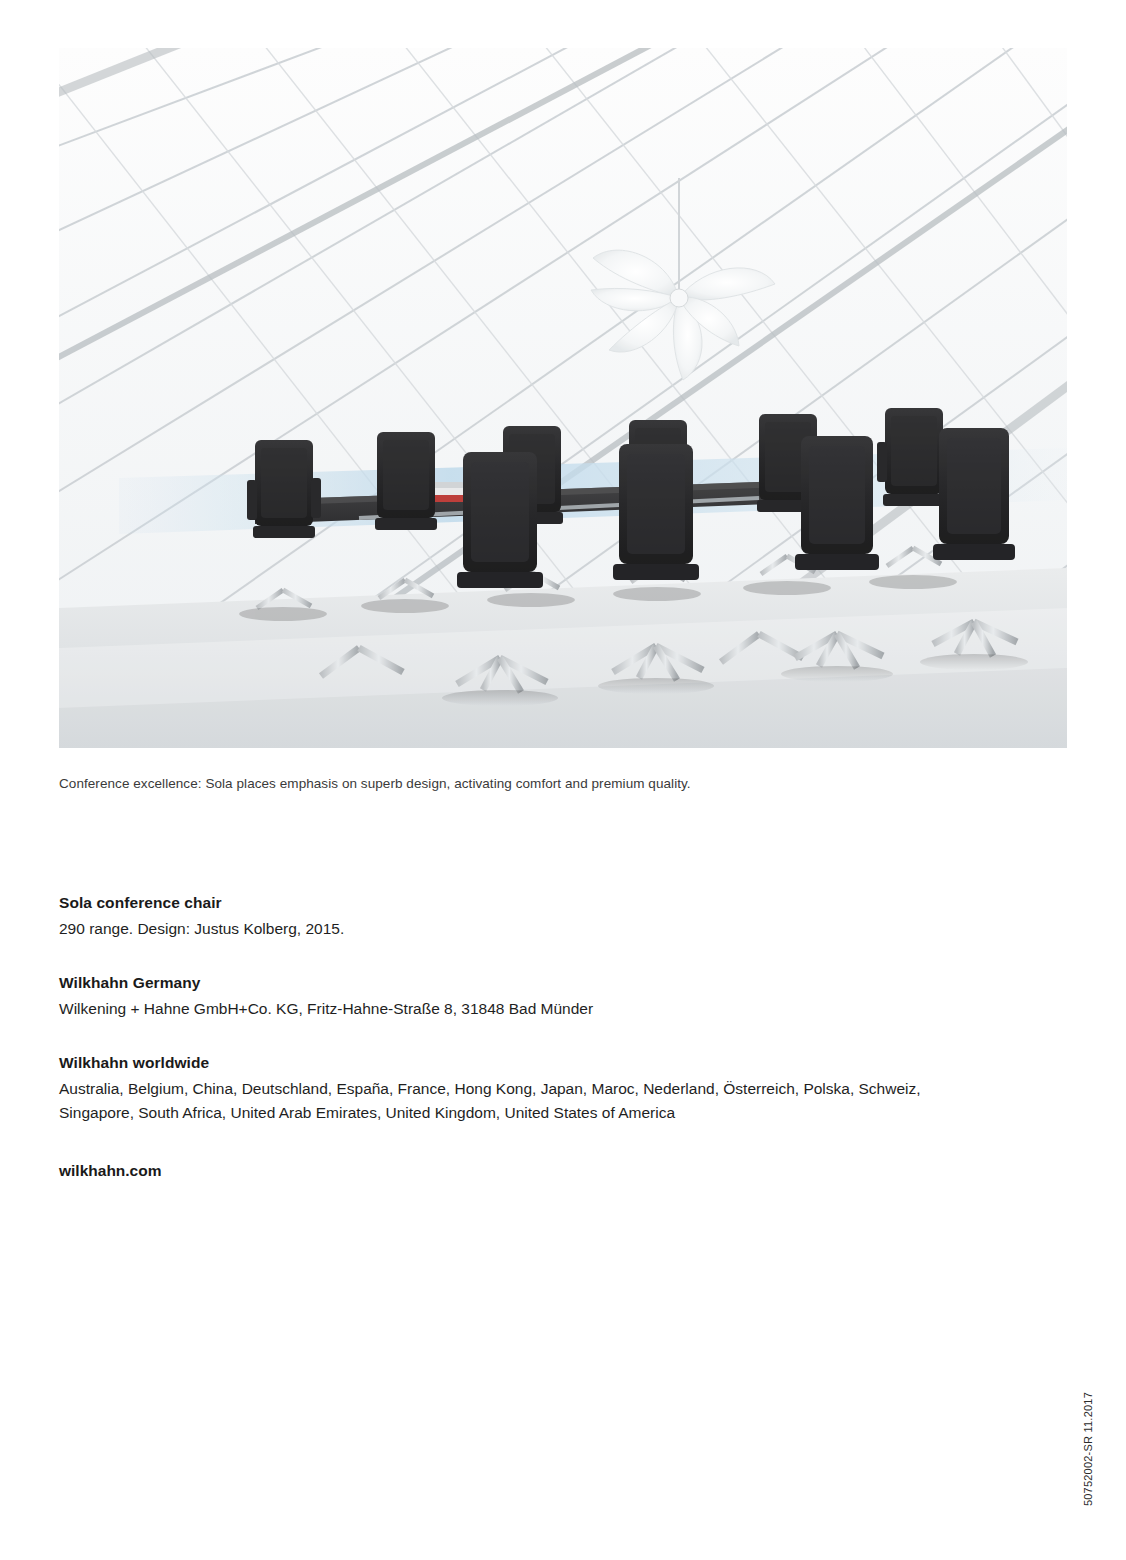Conference excellence: Sola places emphasis on superb design, activating comfort and premium quality.
Sola conference chair
290 range. Design: Justus Kolberg, 2015.
Wilkhahn Germany
Wilkening + Hahne GmbH+Co. KG, Fritz-Hahne-Straße 8, 31848 Bad Münder
Wilkhahn worldwide
Australia, Belgium, China, Deutschland, España, France, Hong Kong, Japan, Maroc, Nederland, Österreich, Polska, Schweiz, Singapore, South Africa, United Arab Emirates, United Kingdom, United States of America
wilkhahn.com
50752002-SR 11.2017